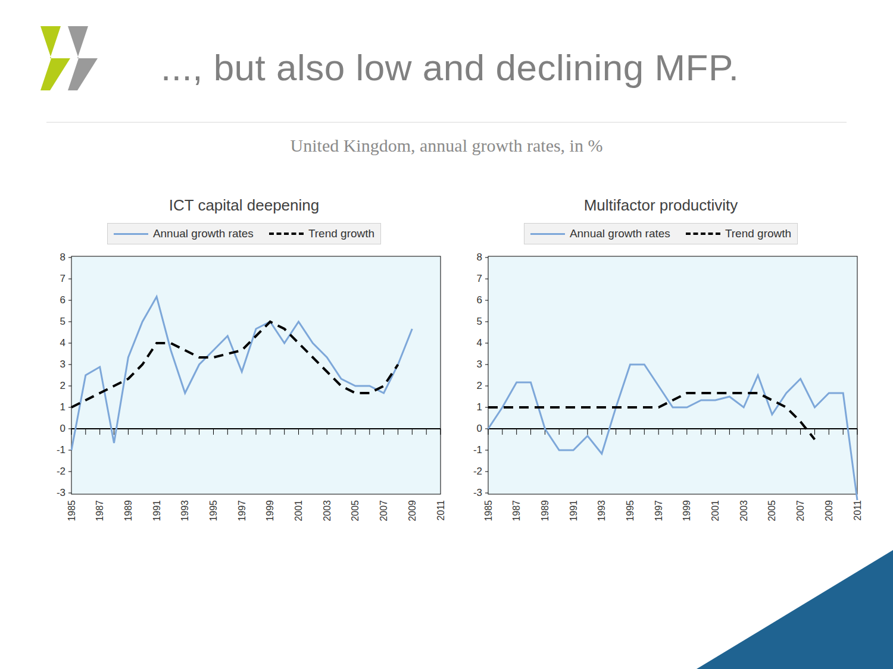..., but also low and declining MFP.
United Kingdom, annual growth rates, in %
ICT capital deepening
Annual growth rates Trend growth
8 7 6 5 4 3 2 1 0 -1 -2 -3 1985 1987 1989 1991 1993 1995 1997 1999 2001 2003 2005 2007 2009 2011
Multifactor productivity
Annual growth rates Trend growth
8 7 6 5 4 3 2 1 0 -1 -2 -3 1985 1987 1989 1991 1993 1995 1997 1999 2001 2003 2005 2007 2009 2011